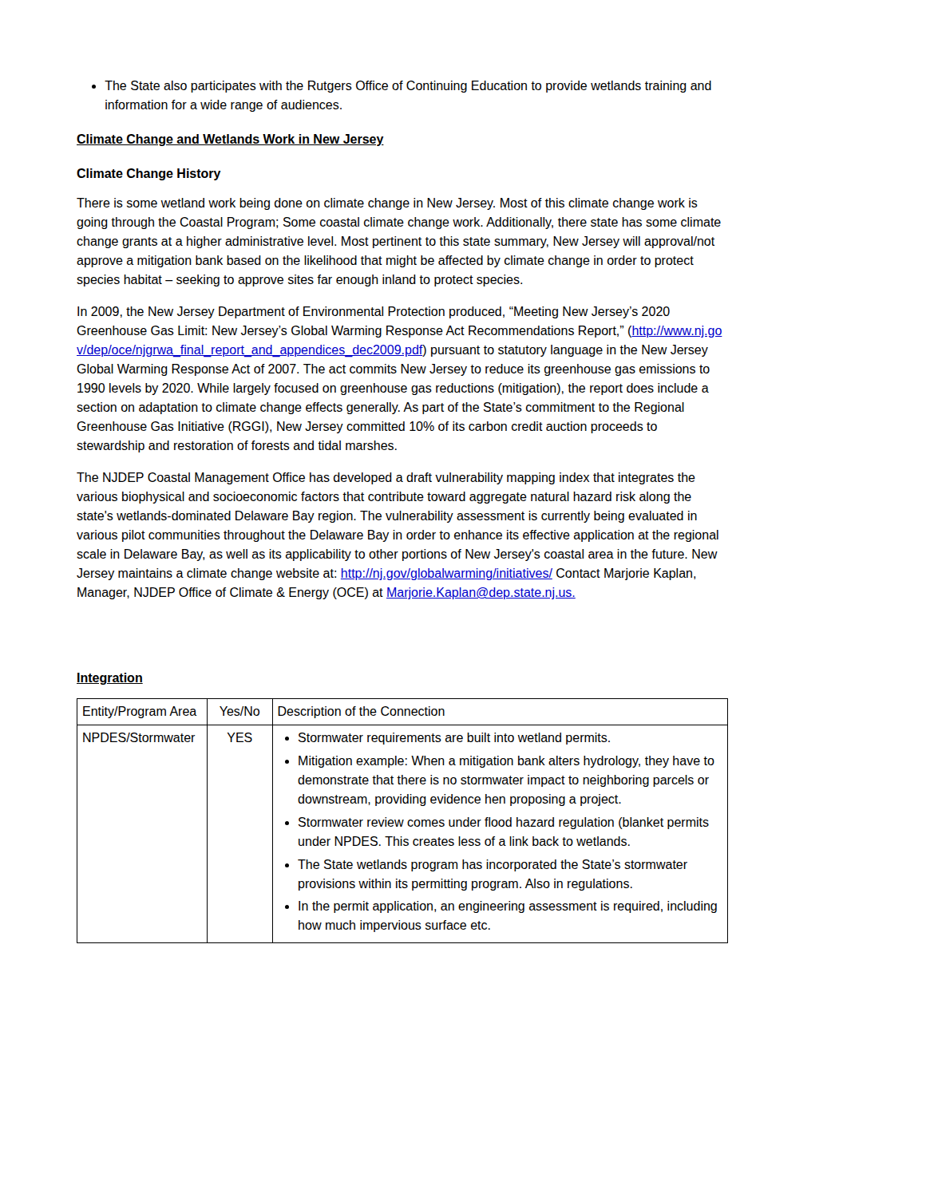The State also participates with the Rutgers Office of Continuing Education to provide wetlands training and information for a wide range of audiences.
Climate Change and Wetlands Work in New Jersey
Climate Change History
There is some wetland work being done on climate change in New Jersey. Most of this climate change work is going through the Coastal Program; Some coastal climate change work. Additionally, there state has some climate change grants at a higher administrative level. Most pertinent to this state summary, New Jersey will approval/not approve a mitigation bank based on the likelihood that might be affected by climate change in order to protect species habitat – seeking to approve sites far enough inland to protect species.
In 2009, the New Jersey Department of Environmental Protection produced, “Meeting New Jersey’s 2020 Greenhouse Gas Limit: New Jersey’s Global Warming Response Act Recommendations Report,” (http://www.nj.gov/dep/oce/njgrwa_final_report_and_appendices_dec2009.pdf) pursuant to statutory language in the New Jersey Global Warming Response Act of 2007. The act commits New Jersey to reduce its greenhouse gas emissions to 1990 levels by 2020. While largely focused on greenhouse gas reductions (mitigation), the report does include a section on adaptation to climate change effects generally. As part of the State’s commitment to the Regional Greenhouse Gas Initiative (RGGI), New Jersey committed 10% of its carbon credit auction proceeds to stewardship and restoration of forests and tidal marshes.
The NJDEP Coastal Management Office has developed a draft vulnerability mapping index that integrates the various biophysical and socioeconomic factors that contribute toward aggregate natural hazard risk along the state's wetlands-dominated Delaware Bay region. The vulnerability assessment is currently being evaluated in various pilot communities throughout the Delaware Bay in order to enhance its effective application at the regional scale in Delaware Bay, as well as its applicability to other portions of New Jersey's coastal area in the future. New Jersey maintains a climate change website at: http://nj.gov/globalwarming/initiatives/ Contact Marjorie Kaplan, Manager, NJDEP Office of Climate & Energy (OCE) at Marjorie.Kaplan@dep.state.nj.us.
Integration
| Entity/Program Area | Yes/No | Description of the Connection |
| NPDES/Stormwater | YES | Stormwater requirements are built into wetland permits. Mitigation example: When a mitigation bank alters hydrology, they have to demonstrate that there is no stormwater impact to neighboring parcels or downstream, providing evidence hen proposing a project. Stormwater review comes under flood hazard regulation (blanket permits under NPDES. This creates less of a link back to wetlands. The State wetlands program has incorporated the State’s stormwater provisions within its permitting program. Also in regulations. In the permit application, an engineering assessment is required, including how much impervious surface etc. |